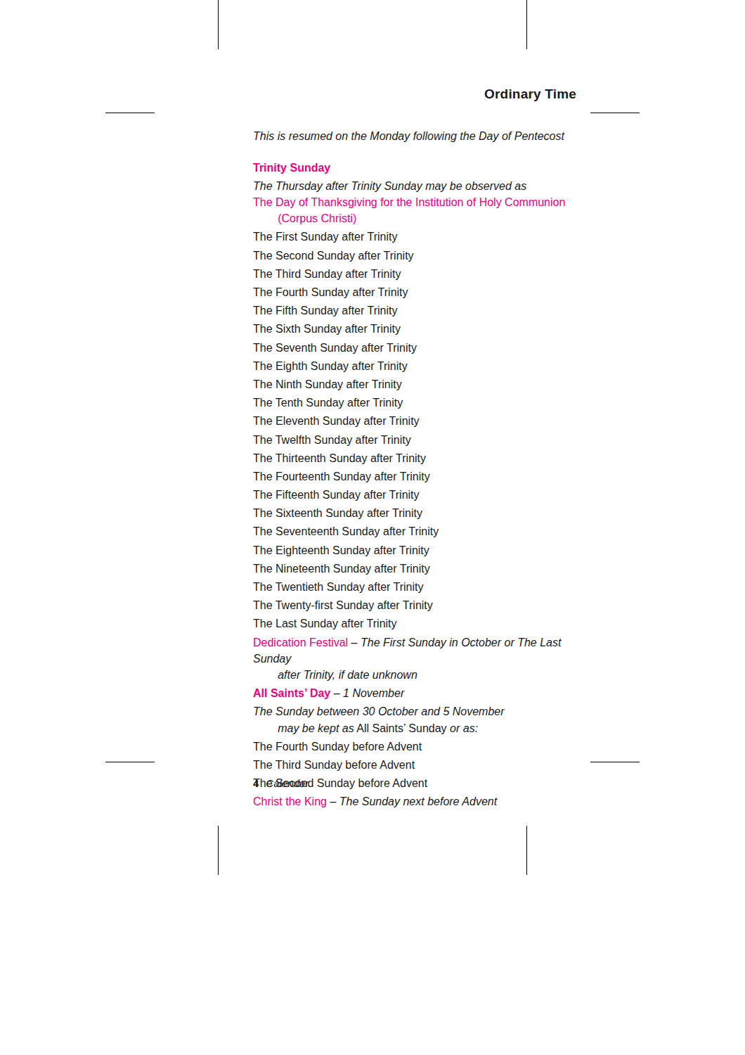Ordinary Time
This is resumed on the Monday following the Day of Pentecost
Trinity Sunday
The Thursday after Trinity Sunday may be observed as
The Day of Thanksgiving for the Institution of Holy Communion (Corpus Christi)
The First Sunday after Trinity
The Second Sunday after Trinity
The Third Sunday after Trinity
The Fourth Sunday after Trinity
The Fifth Sunday after Trinity
The Sixth Sunday after Trinity
The Seventh Sunday after Trinity
The Eighth Sunday after Trinity
The Ninth Sunday after Trinity
The Tenth Sunday after Trinity
The Eleventh Sunday after Trinity
The Twelfth Sunday after Trinity
The Thirteenth Sunday after Trinity
The Fourteenth Sunday after Trinity
The Fifteenth Sunday after Trinity
The Sixteenth Sunday after Trinity
The Seventeenth Sunday after Trinity
The Eighteenth Sunday after Trinity
The Nineteenth Sunday after Trinity
The Twentieth Sunday after Trinity
The Twenty-first Sunday after Trinity
The Last Sunday after Trinity
Dedication Festival – The First Sunday in October or The Last Sunday after Trinity, if date unknown
All Saints’ Day – 1 November
The Sunday between 30 October and 5 November may be kept as All Saints’ Sunday or as:
The Fourth Sunday before Advent
The Third Sunday before Advent
The Second Sunday before Advent
Christ the King – The Sunday next before Advent
4 Calendar